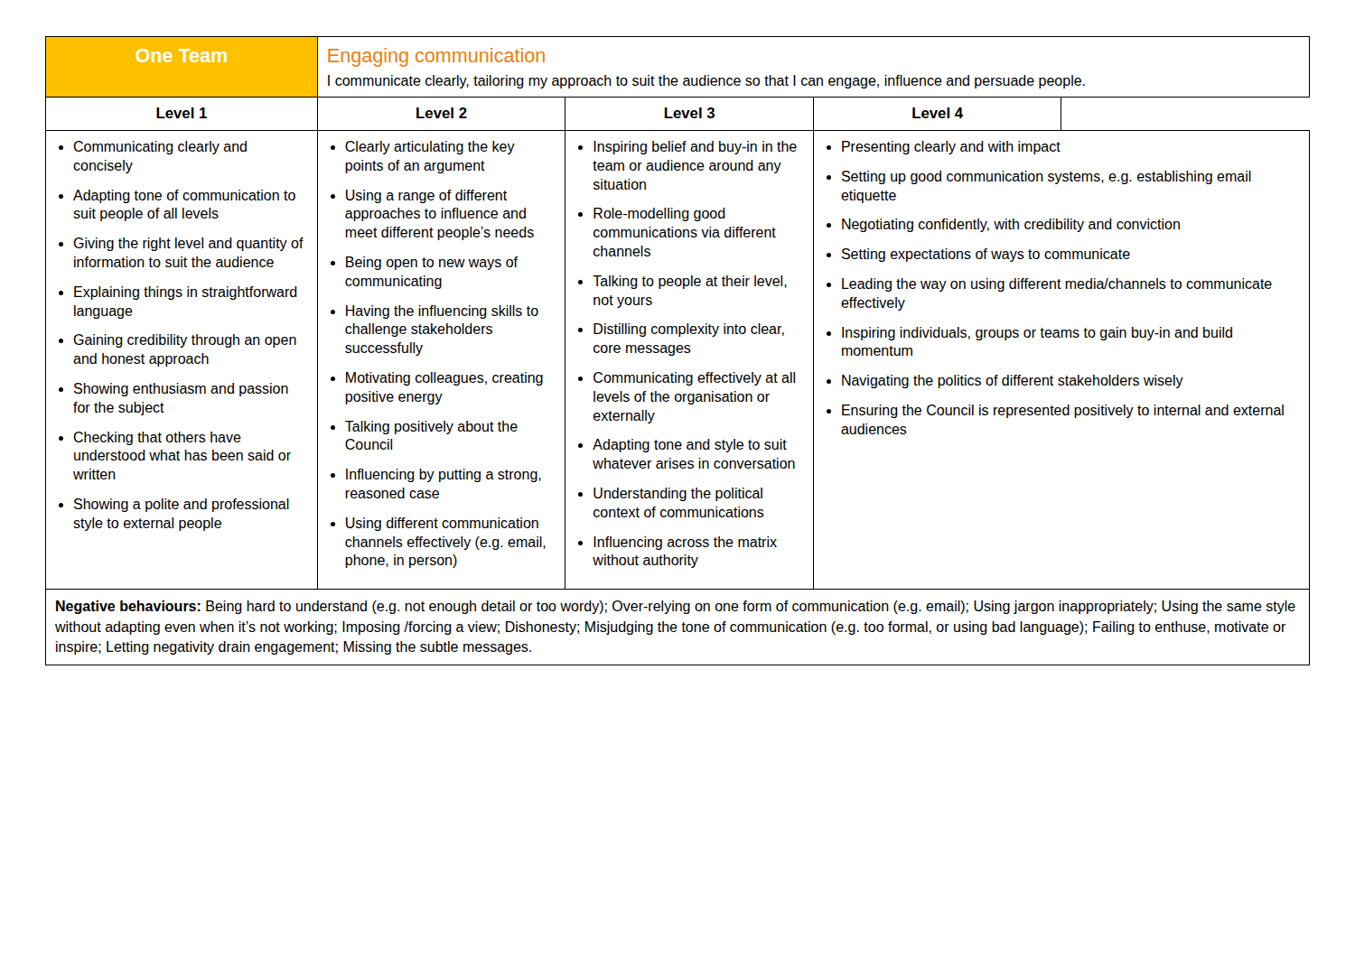| One Team | Engaging communication I communicate clearly, tailoring my approach to suit the audience so that I can engage, influence and persuade people. |
| Level 1 | Level 2 | Level 3 | Level 4 | |
| Communicating clearly and concisely Adapting tone of communication to suit people of all levels Giving the right level and quantity of information to suit the audience Explaining things in straightforward language Gaining credibility through an open and honest approach Showing enthusiasm and passion for the subject Checking that others have understood what has been said or written Showing a polite and professional style to external people | Clearly articulating the key points of an argument Using a range of different approaches to influence and meet different people’s needs Being open to new ways of communicating Having the influencing skills to challenge stakeholders successfully Motivating colleagues, creating positive energy Talking positively about the Council Influencing by putting a strong, reasoned case Using different communication channels effectively (e.g. email, phone, in person) | Inspiring belief and buy-in in the team or audience around any situation Role-modelling good communications via different channels Talking to people at their level, not yours Distilling complexity into clear, core messages Communicating effectively at all levels of the organisation or externally Adapting tone and style to suit whatever arises in conversation Understanding the political context of communications Influencing across the matrix without authority | Presenting clearly and with impact Setting up good communication systems, e.g. establishing email etiquette Negotiating confidently, with credibility and conviction Setting expectations of ways to communicate Leading the way on using different media/channels to communicate effectively Inspiring individuals, groups or teams to gain buy-in and build momentum Navigating the politics of different stakeholders wisely Ensuring the Council is represented positively to internal and external audiences |
| Negative behaviours: Being hard to understand (e.g. not enough detail or too wordy); Over-relying on one form of communication (e.g. email); Using jargon inappropriately; Using the same style without adapting even when it’s not working; Imposing /forcing a view; Dishonesty; Misjudging the tone of communication (e.g. too formal, or using bad language); Failing to enthuse, motivate or inspire; Letting negativity drain engagement; Missing the subtle messages. |